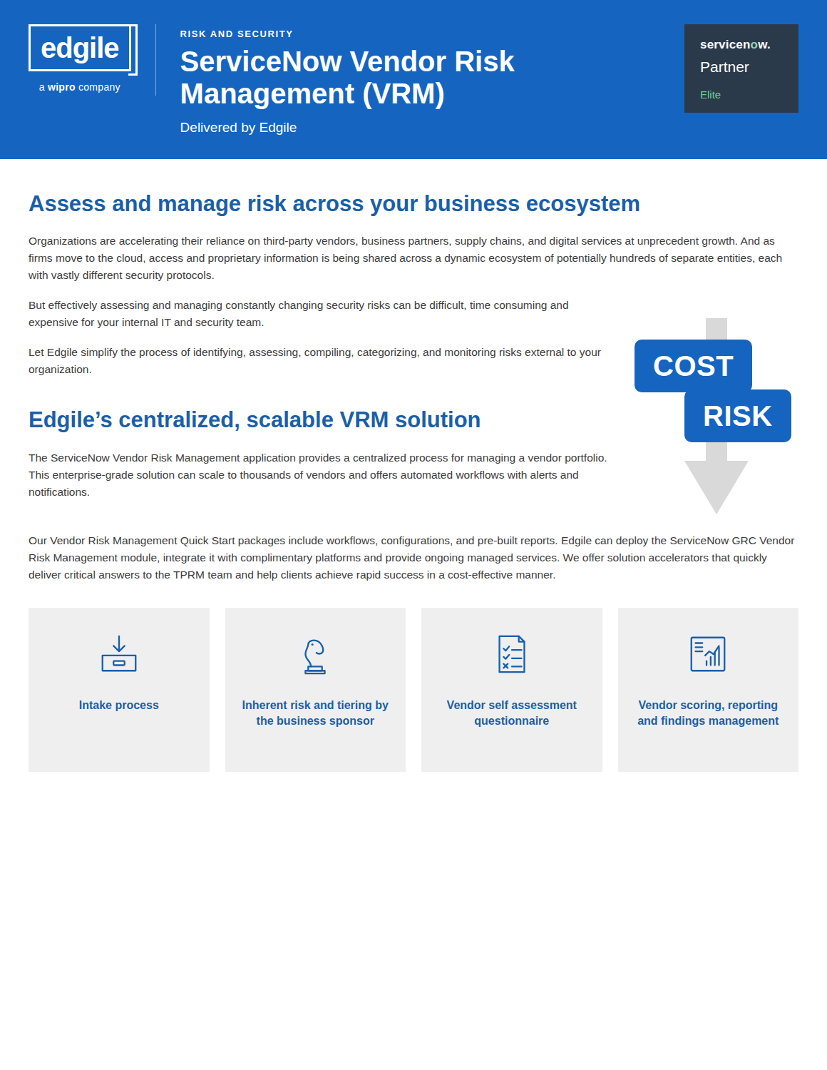edgile
a wipro company
RISK AND SECURITY
ServiceNow Vendor Risk
Management (VRM)
Delivered by Edgile
servicenow.
Partner
Elite
Assess and manage risk across your business ecosystem
Organizations are accelerating their reliance on third-party vendors, business partners, supply chains, and digital services at unprecedent growth. And as firms move to the cloud, access and proprietary information is being shared across a dynamic ecosystem of potentially hundreds of separate entities, each with vastly different security protocols.
But effectively assessing and managing constantly changing security risks can be difficult, time consuming and expensive for your internal IT and security team.
Let Edgile simplify the process of identifying, assessing, compiling, categorizing, and monitoring risks external to your organization.
Edgile’s centralized, scalable VRM solution
The ServiceNow Vendor Risk Management application provides a centralized process for managing a vendor portfolio. This enterprise-grade solution can scale to thousands of vendors and offers automated workflows with alerts and notifications.
COST
RISK
Our Vendor Risk Management Quick Start packages include workflows, configurations, and pre-built reports. Edgile can deploy the ServiceNow GRC Vendor Risk Management module, integrate it with complimentary platforms and provide ongoing managed services. We offer solution accelerators that quickly deliver critical answers to the TPRM team and help clients achieve rapid success in a cost-effective manner.
Intake process
Inherent risk and tiering by the business sponsor
Vendor self assessment questionnaire
Vendor scoring, reporting and findings management